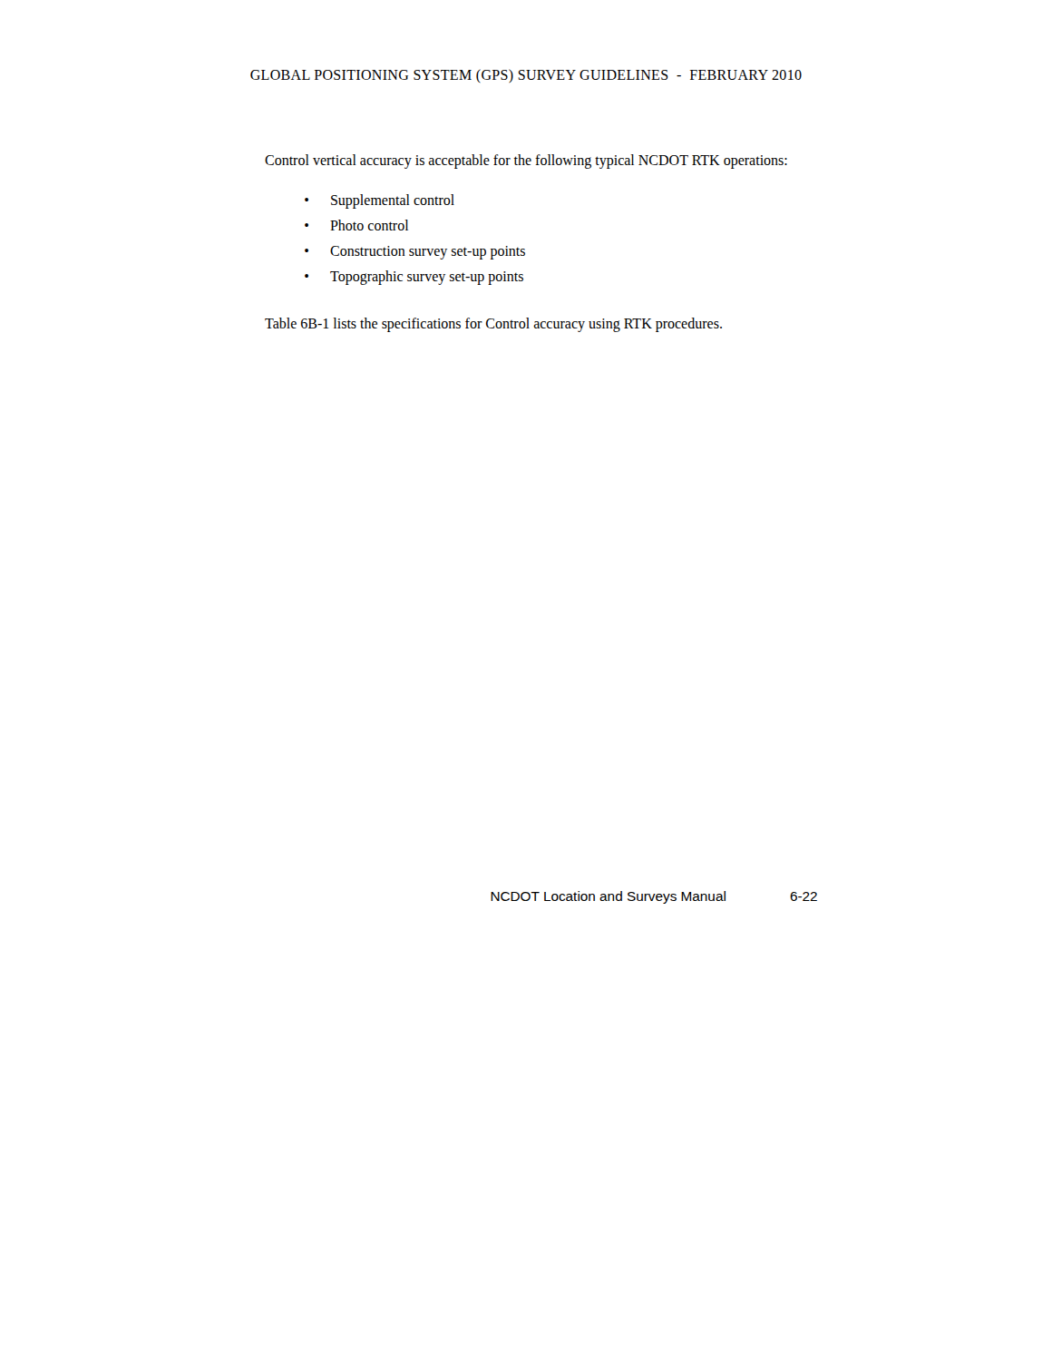GLOBAL POSITIONING SYSTEM (GPS) SURVEY GUIDELINES - FEBRUARY 2010
Control vertical accuracy is acceptable for the following typical NCDOT RTK operations:
Supplemental control
Photo control
Construction survey set-up points
Topographic survey set-up points
Table 6B-1 lists the specifications for Control accuracy using RTK procedures.
NCDOT Location and Surveys Manual 6-22